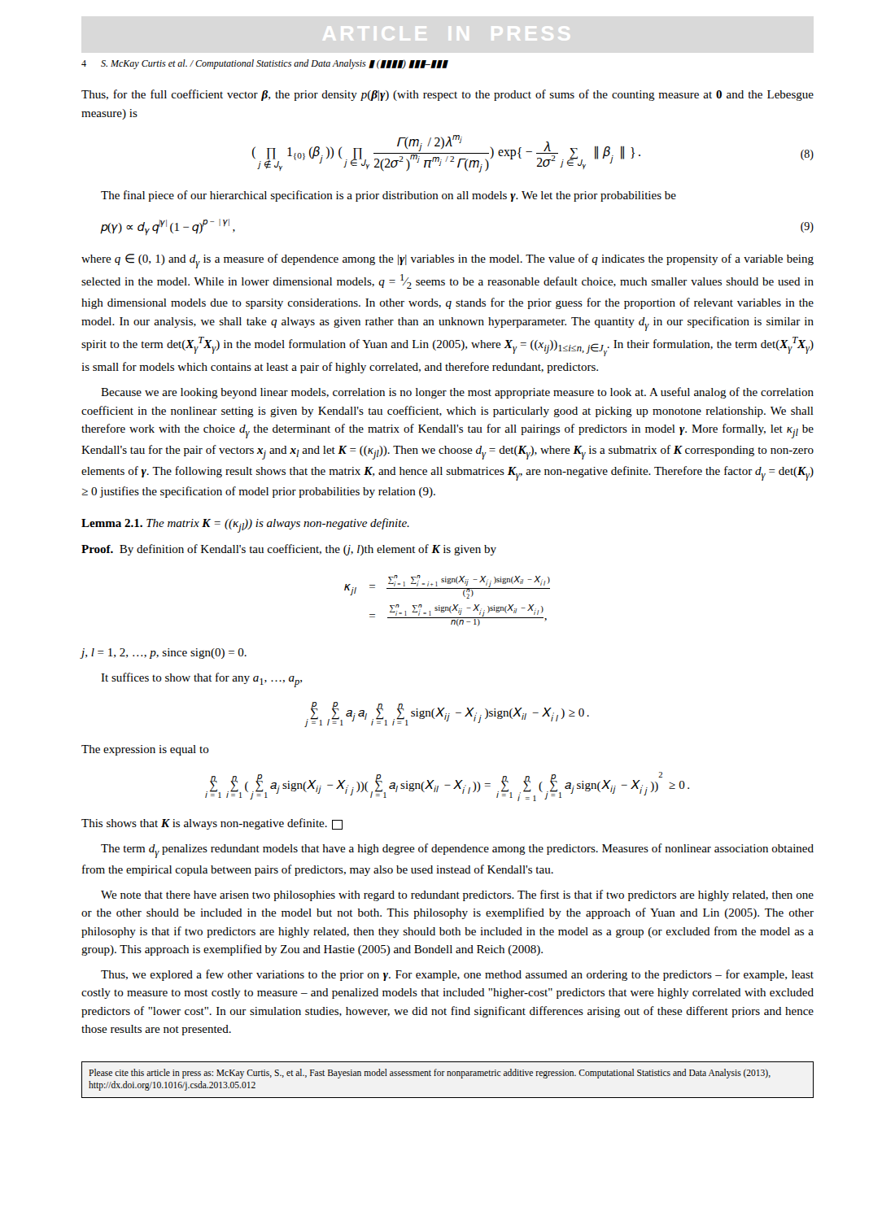ARTICLE IN PRESS
4 S. McKay Curtis et al. / Computational Statistics and Data Analysis ▮ (▮▮▮▮) ▮▮▮–▮▮▮
Thus, for the full coefficient vector β, the prior density p(β|γ) (with respect to the product of sums of the counting measure at 0 and the Lebesgue measure) is
( ∏ j∉Jγ 1{0} (βj) ) ( ∏ j∈Jγ Γ(mj/2)λmj 2(2σ2)mjπmj/2Γ(mj) ) exp { − λ2σ2 ∑ j∈Jγ ∥βj∥ } .
(8)
The final piece of our hierarchical specification is a prior distribution on all models γ. We let the prior probabilities be
p(γ) ∝ dγ q|γ| (1−q)p−|γ| ,
(9)
where q ∈ (0, 1) and dγ is a measure of dependence among the |γ| variables in the model. The value of q indicates the propensity of a variable being selected in the model. While in lower dimensional models, q = 1⁄2 seems to be a reasonable default choice, much smaller values should be used in high dimensional models due to sparsity considerations. In other words, q stands for the prior guess for the proportion of relevant variables in the model. In our analysis, we shall take q always as given rather than an unknown hyperparameter. The quantity dγ in our specification is similar in spirit to the term det(XγTXγ) in the model formulation of Yuan and Lin (2005), where Xγ = ((xij))1≤i≤n, j∈Jγ. In their formulation, the term det(XγTXγ) is small for models which contains at least a pair of highly correlated, and therefore redundant, predictors.
Because we are looking beyond linear models, correlation is no longer the most appropriate measure to look at. A useful analog of the correlation coefficient in the nonlinear setting is given by Kendall's tau coefficient, which is particularly good at picking up monotone relationship. We shall therefore work with the choice dγ the determinant of the matrix of Kendall's tau for all pairings of predictors in model γ. More formally, let κjl be Kendall's tau for the pair of vectors xj and xl and let K = ((κjl)). Then we choose dγ = det(Kγ), where Kγ is a submatrix of K corresponding to non-zero elements of γ. The following result shows that the matrix K, and hence all submatrices Kγ, are non-negative definite. Therefore the factor dγ = det(Kγ) ≥ 0 justifies the specification of model prior probabilities by relation (9).
Lemma 2.1. The matrix K = ((κjl)) is always non-negative definite.
Proof. By definition of Kendall's tau coefficient, the (j, l)th element of K is given by
κjl = ∑i=1n ∑i′=i+1n sign(Xij−Xi′j) sign(Xil−Xi′l) (n2) = ∑i=1n ∑i′=1n sign(Xij−Xi′j) sign(Xil−Xi′l) n(n−1) ,
j, l = 1, 2, …, p, since sign(0) = 0.
It suffices to show that for any a1, …, ap,
∑j=1p ∑l=1p ajal ∑i=1n ∑i=1n sign(Xij−Xi′j) sign(Xil−Xi′l) ≥0.
The expression is equal to
∑i=1n ∑i=1n ( ∑j=1p aj sign(Xij−Xi′j) ) ( ∑l=1p al sign(Xil−Xi′l) ) = ∑i=1n ∑i′=1n ( ∑j=1p aj sign(Xij−Xi′j) ) 2 ≥0.
This shows that K is always non-negative definite.
The term dγ penalizes redundant models that have a high degree of dependence among the predictors. Measures of nonlinear association obtained from the empirical copula between pairs of predictors, may also be used instead of Kendall's tau.
We note that there have arisen two philosophies with regard to redundant predictors. The first is that if two predictors are highly related, then one or the other should be included in the model but not both. This philosophy is exemplified by the approach of Yuan and Lin (2005). The other philosophy is that if two predictors are highly related, then they should both be included in the model as a group (or excluded from the model as a group). This approach is exemplified by Zou and Hastie (2005) and Bondell and Reich (2008).
Thus, we explored a few other variations to the prior on γ. For example, one method assumed an ordering to the predictors – for example, least costly to measure to most costly to measure – and penalized models that included "higher-cost" predictors that were highly correlated with excluded predictors of "lower cost". In our simulation studies, however, we did not find significant differences arising out of these different priors and hence those results are not presented.
Please cite this article in press as: McKay Curtis, S., et al., Fast Bayesian model assessment for nonparametric additive regression. Computational Statistics and Data Analysis (2013), http://dx.doi.org/10.1016/j.csda.2013.05.012